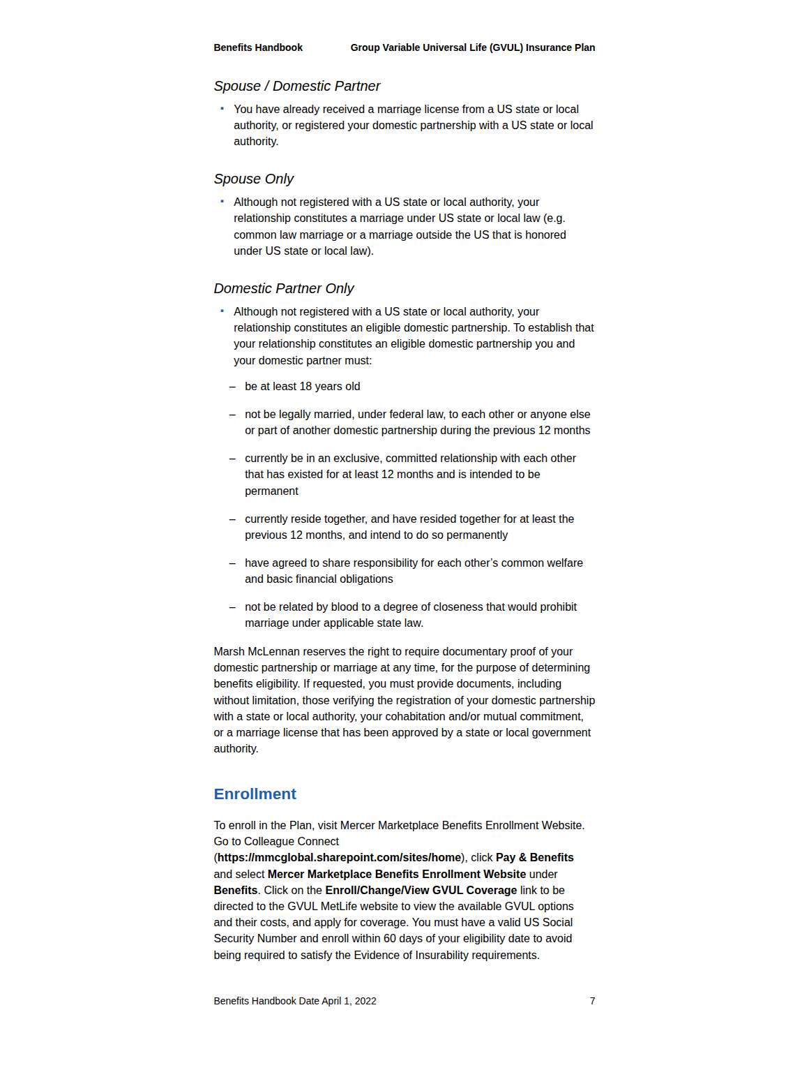Benefits Handbook
Group Variable Universal Life (GVUL) Insurance Plan
Spouse / Domestic Partner
You have already received a marriage license from a US state or local authority, or registered your domestic partnership with a US state or local authority.
Spouse Only
Although not registered with a US state or local authority, your relationship constitutes a marriage under US state or local law (e.g. common law marriage or a marriage outside the US that is honored under US state or local law).
Domestic Partner Only
Although not registered with a US state or local authority, your relationship constitutes an eligible domestic partnership. To establish that your relationship constitutes an eligible domestic partnership you and your domestic partner must:
be at least 18 years old
not be legally married, under federal law, to each other or anyone else or part of another domestic partnership during the previous 12 months
currently be in an exclusive, committed relationship with each other that has existed for at least 12 months and is intended to be permanent
currently reside together, and have resided together for at least the previous 12 months, and intend to do so permanently
have agreed to share responsibility for each other’s common welfare and basic financial obligations
not be related by blood to a degree of closeness that would prohibit marriage under applicable state law.
Marsh McLennan reserves the right to require documentary proof of your domestic partnership or marriage at any time, for the purpose of determining benefits eligibility. If requested, you must provide documents, including without limitation, those verifying the registration of your domestic partnership with a state or local authority, your cohabitation and/or mutual commitment, or a marriage license that has been approved by a state or local government authority.
Enrollment
To enroll in the Plan, visit Mercer Marketplace Benefits Enrollment Website. Go to Colleague Connect (https://mmcglobal.sharepoint.com/sites/home), click Pay & Benefits and select Mercer Marketplace Benefits Enrollment Website under Benefits. Click on the Enroll/Change/View GVUL Coverage link to be directed to the GVUL MetLife website to view the available GVUL options and their costs, and apply for coverage. You must have a valid US Social Security Number and enroll within 60 days of your eligibility date to avoid being required to satisfy the Evidence of Insurability requirements.
Benefits Handbook Date April 1, 2022
7